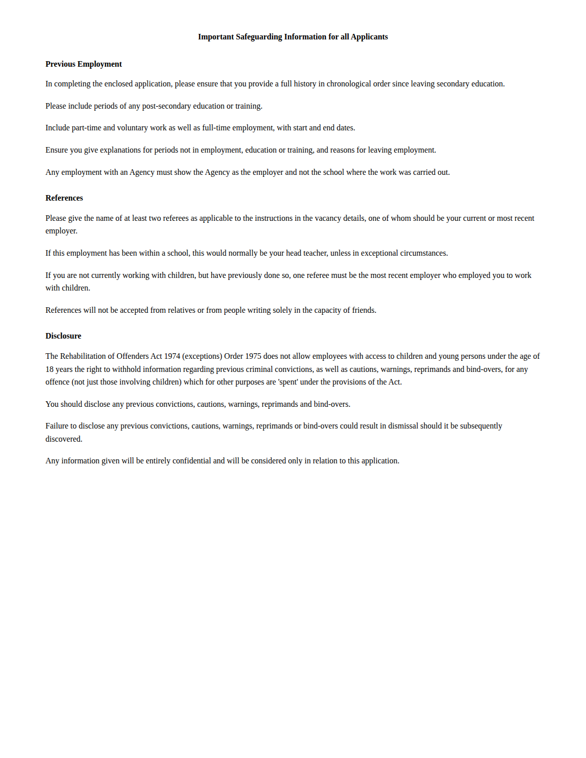Important Safeguarding Information for all Applicants
Previous Employment
In completing the enclosed application, please ensure that you provide a full history in chronological order since leaving secondary education.
Please include periods of any post-secondary education or training.
Include part-time and voluntary work as well as full-time employment, with start and end dates.
Ensure you give explanations for periods not in employment, education or training, and reasons for leaving employment.
Any employment with an Agency must show the Agency as the employer and not the school where the work was carried out.
References
Please give the name of at least two referees as applicable to the instructions in the vacancy details, one of whom should be your current or most recent employer.
If this employment has been within a school, this would normally be your head teacher, unless in exceptional circumstances.
If you are not currently working with children, but have previously done so, one referee must be the most recent employer who employed you to work with children.
References will not be accepted from relatives or from people writing solely in the capacity of friends.
Disclosure
The Rehabilitation of Offenders Act 1974 (exceptions) Order 1975 does not allow employees with access to children and young persons under the age of 18 years the right to withhold information regarding previous criminal convictions, as well as cautions, warnings, reprimands and bind-overs, for any offence (not just those involving children) which for other purposes are 'spent' under the provisions of the Act.
You should disclose any previous convictions, cautions, warnings, reprimands and bind-overs.
Failure to disclose any previous convictions, cautions, warnings, reprimands or bind-overs could result in dismissal should it be subsequently discovered.
Any information given will be entirely confidential and will be considered only in relation to this application.